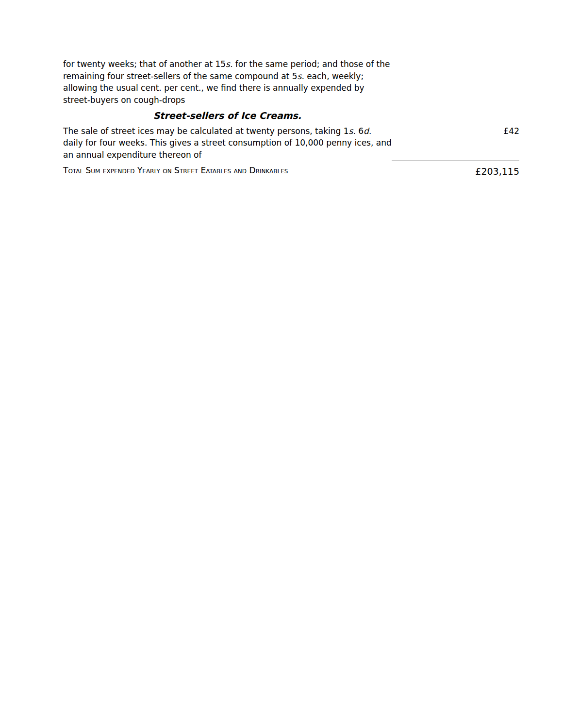| for twenty weeks; that of another at 15 s. for the same period; and those of the remaining four street-sellers of the same compound at 5 s. each, weekly; allowing the usual cent. per cent., we find there is annually expended by street-buyers on cough-drops | |
| Street-sellers of Ice Creams. | |
| The sale of street ices may be calculated at twenty persons, taking 1 s. 6 d. daily for four weeks. This gives a street consumption of 10,000 penny ices, and an annual expenditure thereon of | £42 |
| Total Sum expended Yearly on Street Eatables and Drinkables | £203,115 |